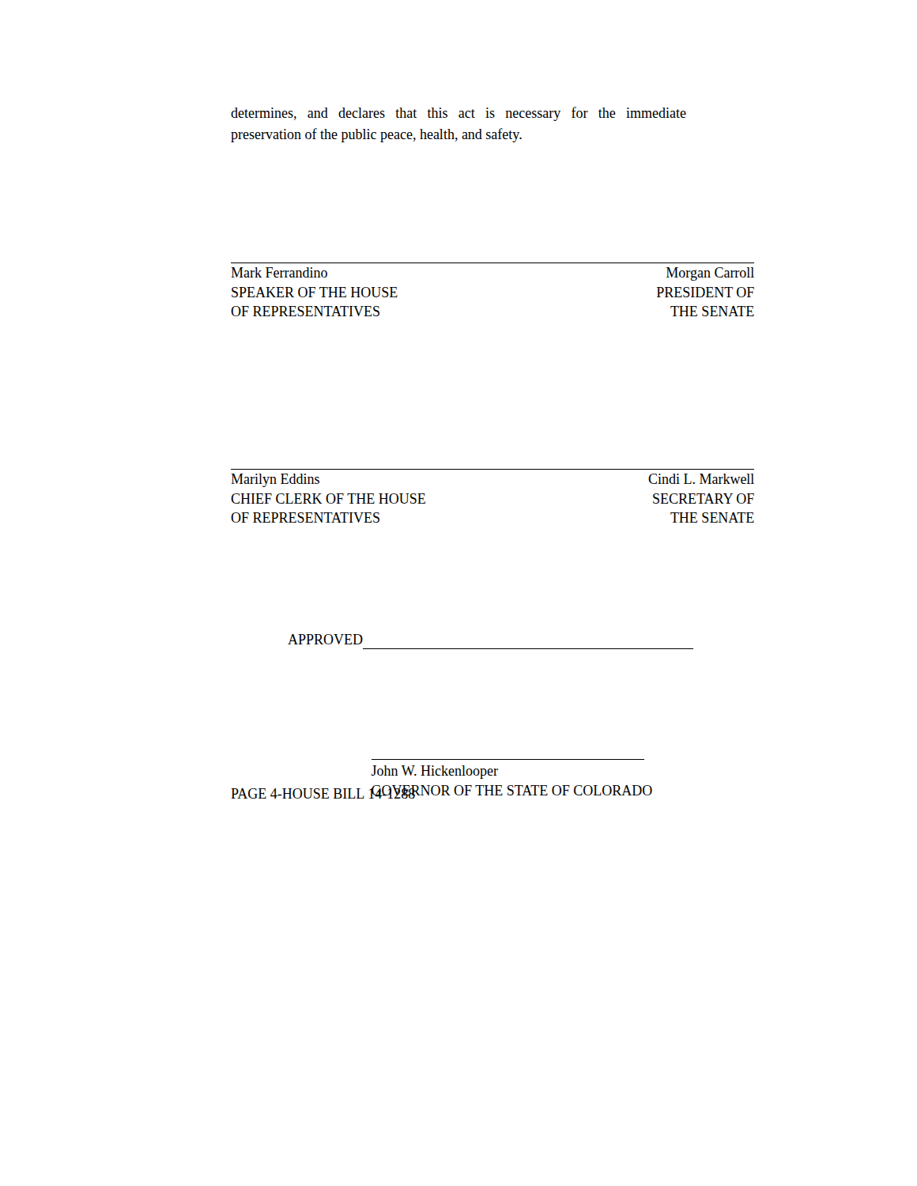determines, and declares that this act is necessary for the immediate preservation of the public peace, health, and safety.
| Mark Ferrandino SPEAKER OF THE HOUSE OF REPRESENTATIVES | Morgan Carroll PRESIDENT OF THE SENATE |
| Marilyn Eddins CHIEF CLERK OF THE HOUSE OF REPRESENTATIVES | Cindi L. Markwell SECRETARY OF THE SENATE |
APPROVED
John W. Hickenlooper
GOVERNOR OF THE STATE OF COLORADO
PAGE 4-HOUSE BILL 14-1288